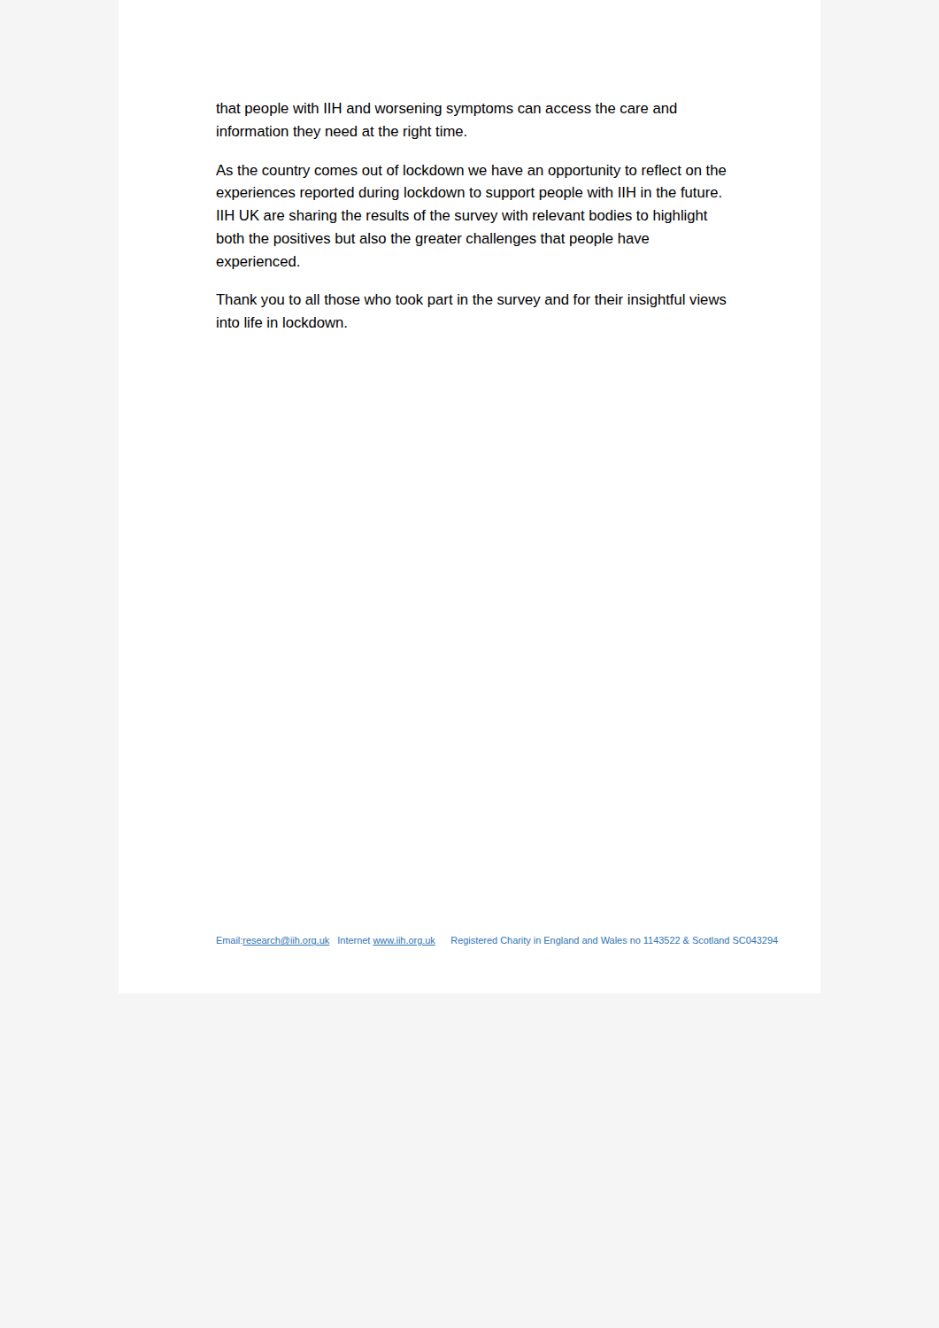that people with IIH and worsening symptoms can access the care and information they need at the right time.
As the country comes out of lockdown we have an opportunity to reflect on the experiences reported during lockdown to support people with IIH in the future. IIH UK are sharing the results of the survey with relevant bodies to highlight both the positives but also the greater challenges that people have experienced.
Thank you to all those who took part in the survey and for their insightful views into life in lockdown.
Email: research@iih.org.uk Internet www.iih.org.uk Registered Charity in England and Wales no 1143522 & Scotland SC043294